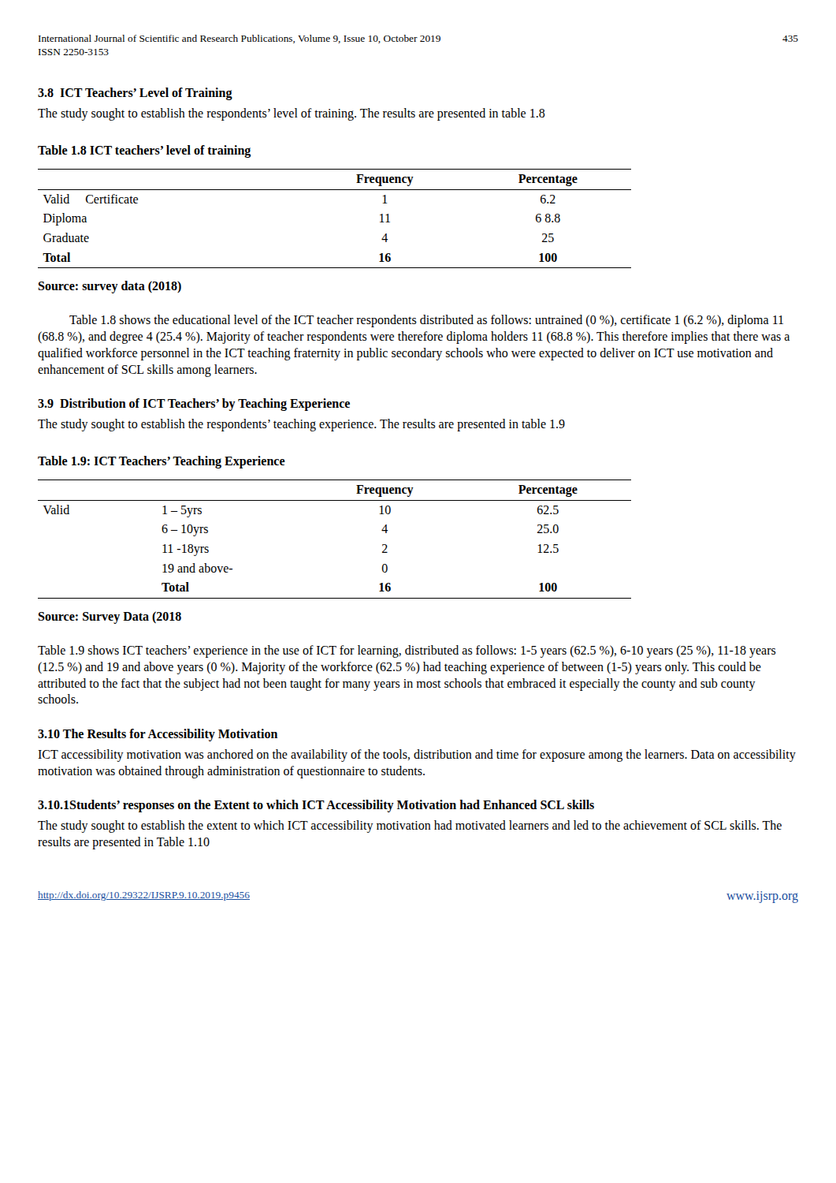435 International Journal of Scientific and Research Publications, Volume 9, Issue 10, October 2019 ISSN 2250-3153
3.8 ICT Teachers’ Level of Training
The study sought to establish the respondents’ level of training. The results are presented in table 1.8
Table 1.8 ICT teachers’ level of training
| | Frequency | Percentage |
| --- | --- | --- |
| Valid Certificate | 1 | 6.2 |
| Diploma | 11 | 6 8.8 |
| Graduate | 4 | 25 |
| Total | 16 | 100 |
Source: survey data (2018)
Table 1.8 shows the educational level of the ICT teacher respondents distributed as follows: untrained (0 %), certificate 1 (6.2 %), diploma 11 (68.8 %), and degree 4 (25.4 %). Majority of teacher respondents were therefore diploma holders 11 (68.8 %). This therefore implies that there was a qualified workforce personnel in the ICT teaching fraternity in public secondary schools who were expected to deliver on ICT use motivation and enhancement of SCL skills among learners.
3.9 Distribution of ICT Teachers’ by Teaching Experience
The study sought to establish the respondents’ teaching experience. The results are presented in table 1.9
Table 1.9: ICT Teachers’ Teaching Experience
| | | Frequency | Percentage |
| --- | --- | --- | --- |
| Valid | 1 – 5yrs | 10 | 62.5 |
| | 6 – 10yrs | 4 | 25.0 |
| | 11 -18yrs | 2 | 12.5 |
| | 19 and above- | 0 | |
| | Total | 16 | 100 |
Source: Survey Data (2018
Table 1.9 shows ICT teachers’ experience in the use of ICT for learning, distributed as follows: 1-5 years (62.5 %), 6-10 years (25 %), 11-18 years (12.5 %) and 19 and above years (0 %). Majority of the workforce (62.5 %) had teaching experience of between (1-5) years only. This could be attributed to the fact that the subject had not been taught for many years in most schools that embraced it especially the county and sub county schools.
3.10 The Results for Accessibility Motivation
ICT accessibility motivation was anchored on the availability of the tools, distribution and time for exposure among the learners. Data on accessibility motivation was obtained through administration of questionnaire to students.
3.10.1Students’ responses on the Extent to which ICT Accessibility Motivation had Enhanced SCL skills
The study sought to establish the extent to which ICT accessibility motivation had motivated learners and led to the achievement of SCL skills. The results are presented in Table 1.10
http://dx.doi.org/10.29322/IJSRP.9.10.2019.p9456 www.ijsrp.org